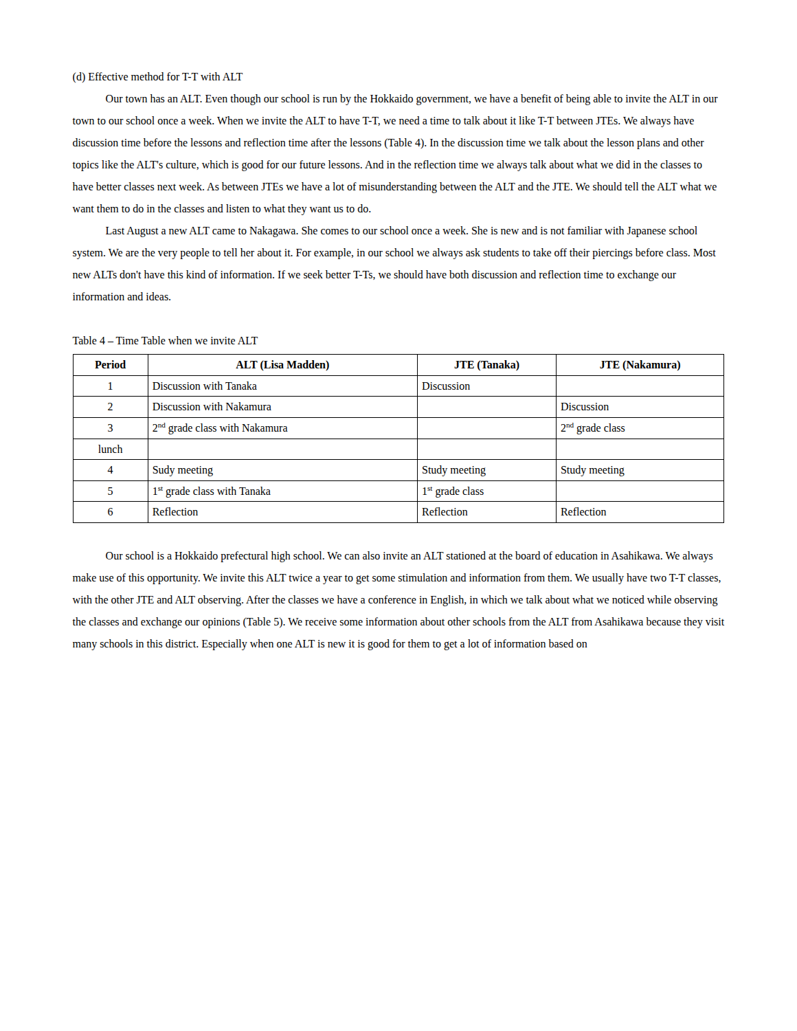(d) Effective method for T-T with ALT
Our town has an ALT. Even though our school is run by the Hokkaido government, we have a benefit of being able to invite the ALT in our town to our school once a week. When we invite the ALT to have T-T, we need a time to talk about it like T-T between JTEs. We always have discussion time before the lessons and reflection time after the lessons (Table 4). In the discussion time we talk about the lesson plans and other topics like the ALT's culture, which is good for our future lessons. And in the reflection time we always talk about what we did in the classes to have better classes next week. As between JTEs we have a lot of misunderstanding between the ALT and the JTE. We should tell the ALT what we want them to do in the classes and listen to what they want us to do.
Last August a new ALT came to Nakagawa. She comes to our school once a week. She is new and is not familiar with Japanese school system. We are the very people to tell her about it. For example, in our school we always ask students to take off their piercings before class. Most new ALTs don't have this kind of information. If we seek better T-Ts, we should have both discussion and reflection time to exchange our information and ideas.
Table 4 – Time Table when we invite ALT
| Period | ALT (Lisa Madden) | JTE (Tanaka) | JTE (Nakamura) |
| --- | --- | --- | --- |
| 1 | Discussion with Tanaka | Discussion | |
| 2 | Discussion with Nakamura | | Discussion |
| 3 | 2 nd grade class with Nakamura | | 2 nd grade class |
| lunch | | | |
| 4 | Sudy meeting | Study meeting | Study meeting |
| 5 | 1 st grade class with Tanaka | 1 st grade class | |
| 6 | Reflection | Reflection | Reflection |
Our school is a Hokkaido prefectural high school. We can also invite an ALT stationed at the board of education in Asahikawa. We always make use of this opportunity. We invite this ALT twice a year to get some stimulation and information from them. We usually have two T-T classes, with the other JTE and ALT observing. After the classes we have a conference in English, in which we talk about what we noticed while observing the classes and exchange our opinions (Table 5). We receive some information about other schools from the ALT from Asahikawa because they visit many schools in this district. Especially when one ALT is new it is good for them to get a lot of information based on